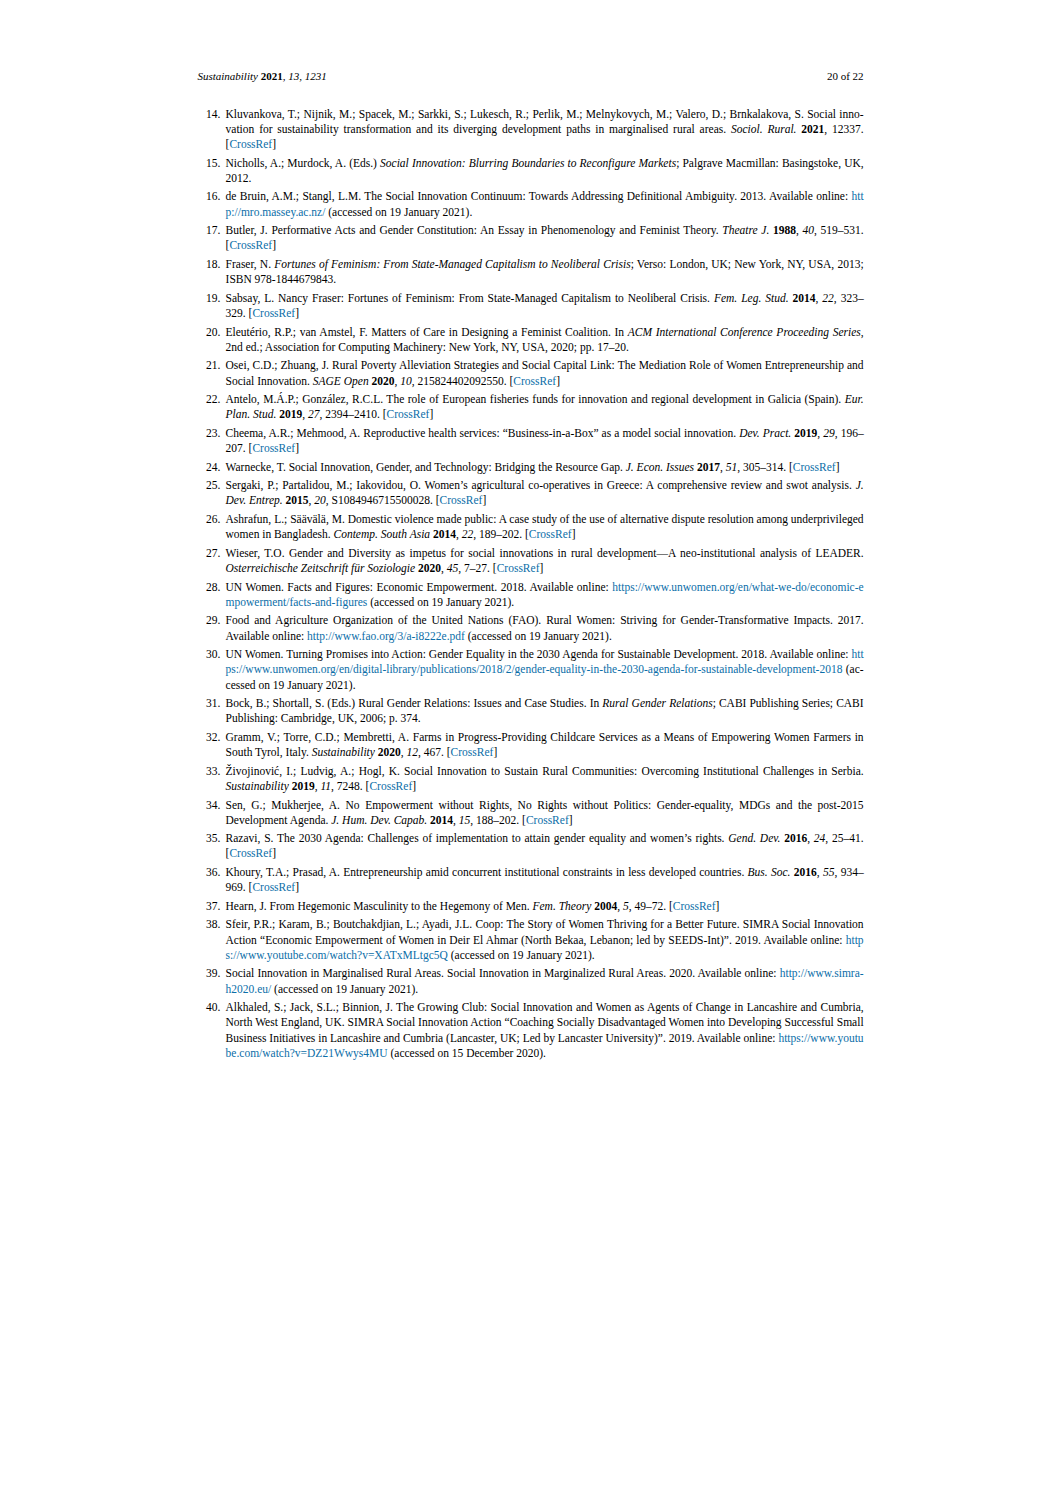Sustainability 2021, 13, 1231
20 of 22
Kluvankova, T.; Nijnik, M.; Spacek, M.; Sarkki, S.; Lukesch, R.; Perlik, M.; Melnykovych, M.; Valero, D.; Brnkalakova, S. Social innovation for sustainability transformation and its diverging development paths in marginalised rural areas. Sociol. Rural. 2021, 12337. [CrossRef]
Nicholls, A.; Murdock, A. (Eds.) Social Innovation: Blurring Boundaries to Reconfigure Markets; Palgrave Macmillan: Basingstoke, UK, 2012.
de Bruin, A.M.; Stangl, L.M. The Social Innovation Continuum: Towards Addressing Definitional Ambiguity. 2013. Available online: http://mro.massey.ac.nz/ (accessed on 19 January 2021).
Butler, J. Performative Acts and Gender Constitution: An Essay in Phenomenology and Feminist Theory. Theatre J. 1988, 40, 519–531. [CrossRef]
Fraser, N. Fortunes of Feminism: From State-Managed Capitalism to Neoliberal Crisis; Verso: London, UK; New York, NY, USA, 2013; ISBN 978-1844679843.
Sabsay, L. Nancy Fraser: Fortunes of Feminism: From State-Managed Capitalism to Neoliberal Crisis. Fem. Leg. Stud. 2014, 22, 323–329. [CrossRef]
Eleutério, R.P.; van Amstel, F. Matters of Care in Designing a Feminist Coalition. In ACM International Conference Proceeding Series, 2nd ed.; Association for Computing Machinery: New York, NY, USA, 2020; pp. 17–20.
Osei, C.D.; Zhuang, J. Rural Poverty Alleviation Strategies and Social Capital Link: The Mediation Role of Women Entrepreneurship and Social Innovation. SAGE Open 2020, 10, 215824402092550. [CrossRef]
Antelo, M.Á.P.; González, R.C.L. The role of European fisheries funds for innovation and regional development in Galicia (Spain). Eur. Plan. Stud. 2019, 27, 2394–2410. [CrossRef]
Cheema, A.R.; Mehmood, A. Reproductive health services: “Business-in-a-Box” as a model social innovation. Dev. Pract. 2019, 29, 196–207. [CrossRef]
Warnecke, T. Social Innovation, Gender, and Technology: Bridging the Resource Gap. J. Econ. Issues 2017, 51, 305–314. [CrossRef]
Sergaki, P.; Partalidou, M.; Iakovidou, O. Women’s agricultural co-operatives in Greece: A comprehensive review and swot analysis. J. Dev. Entrep. 2015, 20, S1084946715500028. [CrossRef]
Ashrafun, L.; Säävälä, M. Domestic violence made public: A case study of the use of alternative dispute resolution among underprivileged women in Bangladesh. Contemp. South Asia 2014, 22, 189–202. [CrossRef]
Wieser, T.O. Gender and Diversity as impetus for social innovations in rural development—A neo-institutional analysis of LEADER. Osterreichische Zeitschrift für Soziologie 2020, 45, 7–27. [CrossRef]
UN Women. Facts and Figures: Economic Empowerment. 2018. Available online: https://www.unwomen.org/en/what-we-do/economic-empowerment/facts-and-figures (accessed on 19 January 2021).
Food and Agriculture Organization of the United Nations (FAO). Rural Women: Striving for Gender-Transformative Impacts. 2017. Available online: http://www.fao.org/3/a-i8222e.pdf (accessed on 19 January 2021).
UN Women. Turning Promises into Action: Gender Equality in the 2030 Agenda for Sustainable Development. 2018. Available online: https://www.unwomen.org/en/digital-library/publications/2018/2/gender-equality-in-the-2030-agenda-for-sustainable-development-2018 (accessed on 19 January 2021).
Bock, B.; Shortall, S. (Eds.) Rural Gender Relations: Issues and Case Studies. In Rural Gender Relations; CABI Publishing Series; CABI Publishing: Cambridge, UK, 2006; p. 374.
Gramm, V.; Torre, C.D.; Membretti, A. Farms in Progress-Providing Childcare Services as a Means of Empowering Women Farmers in South Tyrol, Italy. Sustainability 2020, 12, 467. [CrossRef]
Živojinović, I.; Ludvig, A.; Hogl, K. Social Innovation to Sustain Rural Communities: Overcoming Institutional Challenges in Serbia. Sustainability 2019, 11, 7248. [CrossRef]
Sen, G.; Mukherjee, A. No Empowerment without Rights, No Rights without Politics: Gender-equality, MDGs and the post-2015 Development Agenda. J. Hum. Dev. Capab. 2014, 15, 188–202. [CrossRef]
Razavi, S. The 2030 Agenda: Challenges of implementation to attain gender equality and women’s rights. Gend. Dev. 2016, 24, 25–41. [CrossRef]
Khoury, T.A.; Prasad, A. Entrepreneurship amid concurrent institutional constraints in less developed countries. Bus. Soc. 2016, 55, 934–969. [CrossRef]
Hearn, J. From Hegemonic Masculinity to the Hegemony of Men. Fem. Theory 2004, 5, 49–72. [CrossRef]
Sfeir, P.R.; Karam, B.; Boutchakdjian, L.; Ayadi, J.L. Coop: The Story of Women Thriving for a Better Future. SIMRA Social Innovation Action “Economic Empowerment of Women in Deir El Ahmar (North Bekaa, Lebanon; led by SEEDS-Int)”. 2019. Available online: https://www.youtube.com/watch?v=XATxMLtgc5Q (accessed on 19 January 2021).
Social Innovation in Marginalised Rural Areas. Social Innovation in Marginalized Rural Areas. 2020. Available online: http://www.simra-h2020.eu/ (accessed on 19 January 2021).
Alkhaled, S.; Jack, S.L.; Binnion, J. The Growing Club: Social Innovation and Women as Agents of Change in Lancashire and Cumbria, North West England, UK. SIMRA Social Innovation Action “Coaching Socially Disadvantaged Women into Developing Successful Small Business Initiatives in Lancashire and Cumbria (Lancaster, UK; Led by Lancaster University)”. 2019. Available online: https://www.youtube.com/watch?v=DZ21Wwys4MU (accessed on 15 December 2020).